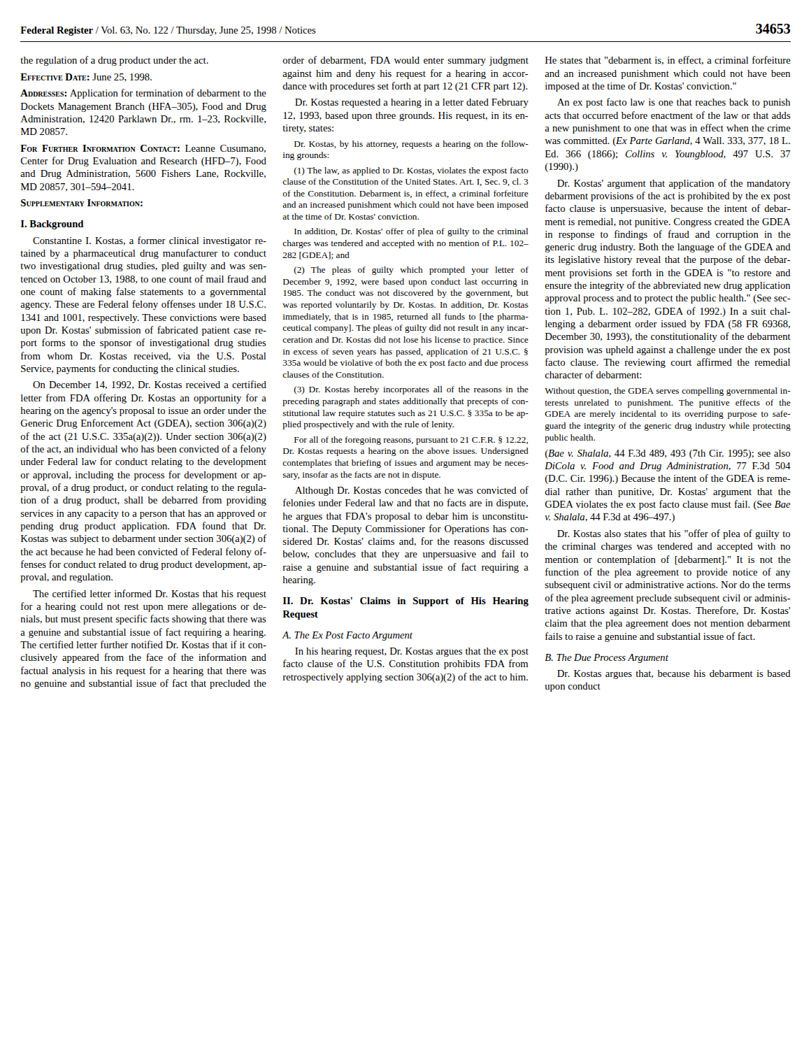Federal Register / Vol. 63, No. 122 / Thursday, June 25, 1998 / Notices
34653
the regulation of a drug product under the act.
Effective Date: June 25, 1998.
Addresses: Application for termination of debarment to the Dockets Management Branch (HFA–305), Food and Drug Administration, 12420 Parklawn Dr., rm. 1–23, Rockville, MD 20857.
For Further Information Contact: Leanne Cusumano, Center for Drug Evaluation and Research (HFD–7), Food and Drug Administration, 5600 Fishers Lane, Rockville, MD 20857, 301–594–2041.
Supplementary Information:
I. Background
Constantine I. Kostas, a former clinical investigator retained by a pharmaceutical drug manufacturer to conduct two investigational drug studies, pled guilty and was sentenced on October 13, 1988, to one count of mail fraud and one count of making false statements to a governmental agency. These are Federal felony offenses under 18 U.S.C. 1341 and 1001, respectively. These convictions were based upon Dr. Kostas' submission of fabricated patient case report forms to the sponsor of investigational drug studies from whom Dr. Kostas received, via the U.S. Postal Service, payments for conducting the clinical studies.
On December 14, 1992, Dr. Kostas received a certified letter from FDA offering Dr. Kostas an opportunity for a hearing on the agency's proposal to issue an order under the Generic Drug Enforcement Act (GDEA), section 306(a)(2) of the act (21 U.S.C. 335a(a)(2)). Under section 306(a)(2) of the act, an individual who has been convicted of a felony under Federal law for conduct relating to the development or approval, including the process for development or approval, of a drug product, or conduct relating to the regulation of a drug product, shall be debarred from providing services in any capacity to a person that has an approved or pending drug product application. FDA found that Dr. Kostas was subject to debarment under section 306(a)(2) of the act because he had been convicted of Federal felony offenses for conduct related to drug product development, approval, and regulation.
The certified letter informed Dr. Kostas that his request for a hearing could not rest upon mere allegations or denials, but must present specific facts showing that there was a genuine and substantial issue of fact requiring a hearing. The certified letter further notified Dr. Kostas that if it conclusively appeared from the face of the information and factual analysis in his request for a hearing that there was no genuine and substantial issue of fact that precluded the order of debarment, FDA would enter summary judgment against him and deny his request for a hearing in accordance with procedures set forth at part 12 (21 CFR part 12).
Dr. Kostas requested a hearing in a letter dated February 12, 1993, based upon three grounds. His request, in its entirety, states:
Dr. Kostas, by his attorney, requests a hearing on the following grounds:
(1) The law, as applied to Dr. Kostas, violates the expost facto clause of the Constitution of the United States. Art. I, Sec. 9, cl. 3 of the Constitution. Debarment is, in effect, a criminal forfeiture and an increased punishment which could not have been imposed at the time of Dr. Kostas' conviction.
In addition, Dr. Kostas' offer of plea of guilty to the criminal charges was tendered and accepted with no mention of P.L. 102–282 [GDEA]; and
(2) The pleas of guilty which prompted your letter of December 9, 1992, were based upon conduct last occurring in 1985. The conduct was not discovered by the government, but was reported voluntarily by Dr. Kostas. In addition, Dr. Kostas immediately, that is in 1985, returned all funds to [the pharmaceutical company]. The pleas of guilty did not result in any incarceration and Dr. Kostas did not lose his license to practice. Since in excess of seven years has passed, application of 21 U.S.C. § 335a would be violative of both the ex post facto and due process clauses of the Constitution.
(3) Dr. Kostas hereby incorporates all of the reasons in the preceding paragraph and states additionally that precepts of constitutional law require statutes such as 21 U.S.C. § 335a to be applied prospectively and with the rule of lenity.
For all of the foregoing reasons, pursuant to 21 C.F.R. § 12.22, Dr. Kostas requests a hearing on the above issues. Undersigned contemplates that briefing of issues and argument may be necessary, insofar as the facts are not in dispute.
Although Dr. Kostas concedes that he was convicted of felonies under Federal law and that no facts are in dispute, he argues that FDA's proposal to debar him is unconstitutional. The Deputy Commissioner for Operations has considered Dr. Kostas' claims and, for the reasons discussed below, concludes that they are unpersuasive and fail to raise a genuine and substantial issue of fact requiring a hearing.
II. Dr. Kostas' Claims in Support of His Hearing Request
A. The Ex Post Facto Argument
In his hearing request, Dr. Kostas argues that the ex post facto clause of the U.S. Constitution prohibits FDA from retrospectively applying section 306(a)(2) of the act to him. He states that "debarment is, in effect, a criminal forfeiture and an increased punishment which could not have been imposed at the time of Dr. Kostas' conviction."
An ex post facto law is one that reaches back to punish acts that occurred before enactment of the law or that adds a new punishment to one that was in effect when the crime was committed. (Ex Parte Garland, 4 Wall. 333, 377, 18 L. Ed. 366 (1866); Collins v. Youngblood, 497 U.S. 37 (1990).)
Dr. Kostas' argument that application of the mandatory debarment provisions of the act is prohibited by the ex post facto clause is unpersuasive, because the intent of debarment is remedial, not punitive. Congress created the GDEA in response to findings of fraud and corruption in the generic drug industry. Both the language of the GDEA and its legislative history reveal that the purpose of the debarment provisions set forth in the GDEA is "to restore and ensure the integrity of the abbreviated new drug application approval process and to protect the public health." (See section 1, Pub. L. 102–282, GDEA of 1992.) In a suit challenging a debarment order issued by FDA (58 FR 69368, December 30, 1993), the constitutionality of the debarment provision was upheld against a challenge under the ex post facto clause. The reviewing court affirmed the remedial character of debarment:
Without question, the GDEA serves compelling governmental interests unrelated to punishment. The punitive effects of the GDEA are merely incidental to its overriding purpose to safeguard the integrity of the generic drug industry while protecting public health.
(Bae v. Shalala, 44 F.3d 489, 493 (7th Cir. 1995); see also DiCola v. Food and Drug Administration, 77 F.3d 504 (D.C. Cir. 1996).) Because the intent of the GDEA is remedial rather than punitive, Dr. Kostas' argument that the GDEA violates the ex post facto clause must fail. (See Bae v. Shalala, 44 F.3d at 496–497.)
Dr. Kostas also states that his "offer of plea of guilty to the criminal charges was tendered and accepted with no mention or contemplation of [debarment]." It is not the function of the plea agreement to provide notice of any subsequent civil or administrative actions. Nor do the terms of the plea agreement preclude subsequent civil or administrative actions against Dr. Kostas. Therefore, Dr. Kostas' claim that the plea agreement does not mention debarment fails to raise a genuine and substantial issue of fact.
B. The Due Process Argument
Dr. Kostas argues that, because his debarment is based upon conduct